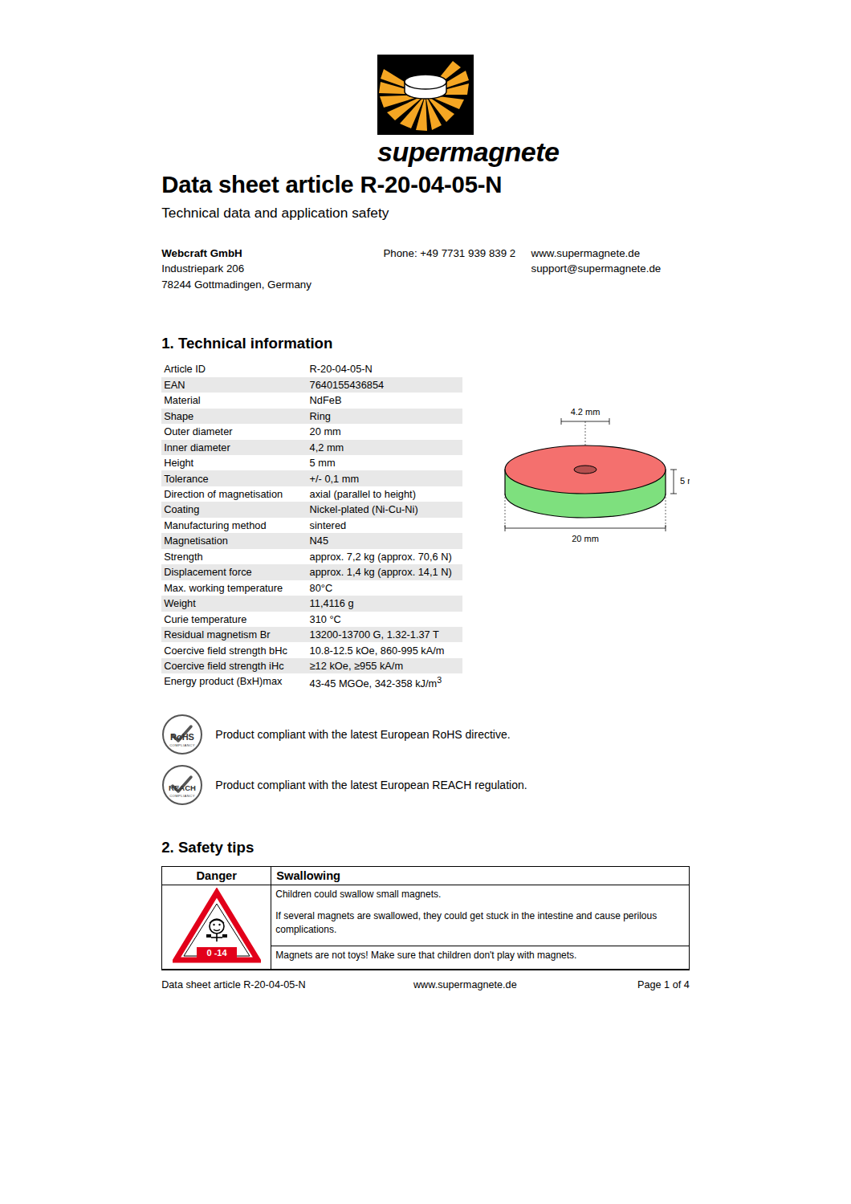supermagnete
Data sheet article R-20-04-05-N
Technical data and application safety
Webcraft GmbH
Industriepark 206
78244 Gottmadingen, Germany
Phone: +49 7731 939 839 2
www.supermagnete.de
support@supermagnete.de
1. Technical information
| Article ID | R-20-04-05-N |
| EAN | 7640155436854 |
| Material | NdFeB |
| Shape | Ring |
| Outer diameter | 20 mm |
| Inner diameter | 4,2 mm |
| Height | 5 mm |
| Tolerance | +/- 0,1 mm |
| Direction of magnetisation | axial (parallel to height) |
| Coating | Nickel-plated (Ni-Cu-Ni) |
| Manufacturing method | sintered |
| Magnetisation | N45 |
| Strength | approx. 7,2 kg (approx. 70,6 N) |
| Displacement force | approx. 1,4 kg (approx. 14,1 N) |
| Max. working temperature | 80°C |
| Weight | 11,4116 g |
| Curie temperature | 310 °C |
| Residual magnetism Br | 13200-13700 G, 1.32-1.37 T |
| Coercive field strength bHc | 10.8-12.5 kOe, 860-995 kA/m |
| Coercive field strength iHc | ≥12 kOe, ≥955 kA/m |
| Energy product (BxH)max | 43-45 MGOe, 342-358 kJ/m 3 |
4.2 mm 5 mm 20 mm
RoHS COMPLIANCY Product compliant with the latest European RoHS directive.
REACH COMPLIANCY Product compliant with the latest European REACH regulation.
2. Safety tips
| Danger | Swallowing |
| --- | --- |
| 0 -14 | Children could swallow small magnets. |
| If several magnets are swallowed, they could get stuck in the intestine and cause perilous complications. |
| Magnets are not toys! Make sure that children don't play with magnets. |
Data sheet article R-20-04-05-N
www.supermagnete.de
Page 1 of 4